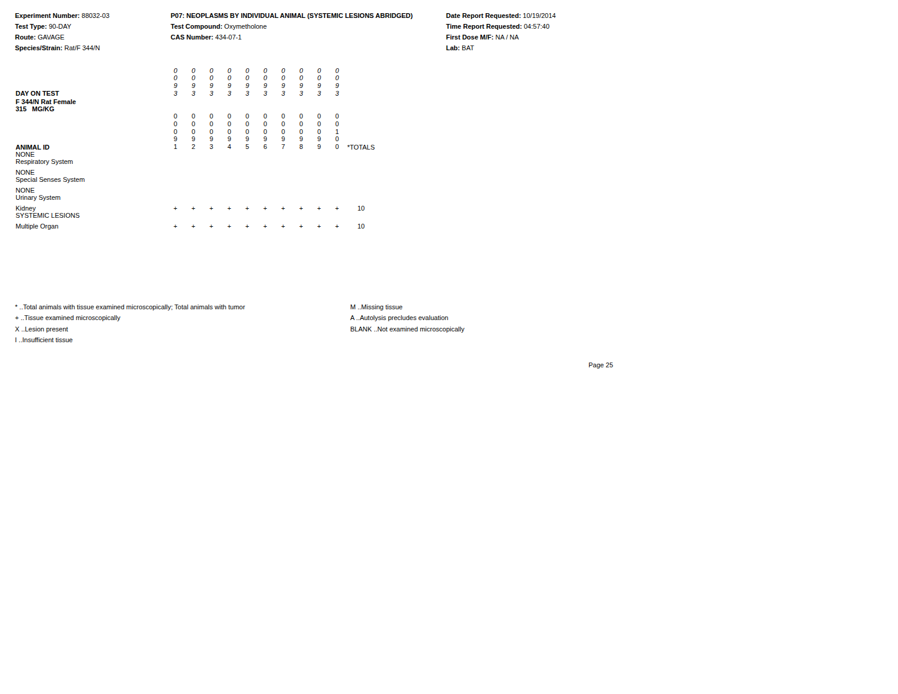| Experiment Number: 88032-03 | P07: NEOPLASMS BY INDIVIDUAL ANIMAL (SYSTEMIC LESIONS ABRIDGED) | Date Report Requested: 10/19/2014 |
| Test Type: 90-DAY | Test Compound: Oxymetholone | Time Report Requested: 04:57:40 |
| Route: GAVAGE | CAS Number: 434-07-1 | First Dose M/F: NA / NA |
| Species/Strain: Rat/F 344/N | | Lab: BAT |
| DAY ON TEST | 0 0 9 3 | 0 0 9 3 | 0 0 9 3 | 0 0 9 3 | 0 0 9 3 | 0 0 9 3 | 0 0 9 3 | 0 0 9 3 | 0 0 9 3 | 0 0 9 3 | |
| F 344/N Rat Female 315 MG/KG | |
| ANIMAL ID | 0 0 0 9 1 | 0 0 0 9 2 | 0 0 0 9 3 | 0 0 0 9 4 | 0 0 0 9 5 | 0 0 0 9 6 | 0 0 0 9 7 | 0 0 0 9 8 | 0 0 0 9 9 | 0 0 1 0 0 | *TOTALS |
| NONE | |
| Respiratory System | |
| NONE | |
| Special Senses System | |
| NONE | |
| Urinary System | |
| Kidney | + | + | + | + | + | + | + | + | + | + | 10 |
| SYSTEMIC LESIONS | |
| Multiple Organ | + | + | + | + | + | + | + | + | + | + | 10 |
| * ..Total animals with tissue examined microscopically; Total animals with tumor | M ..Missing tissue |
| + ..Tissue examined microscopically | A ..Autolysis precludes evaluation |
| X ..Lesion present | BLANK ..Not examined microscopically |
| I ..Insufficient tissue | |
Page 25